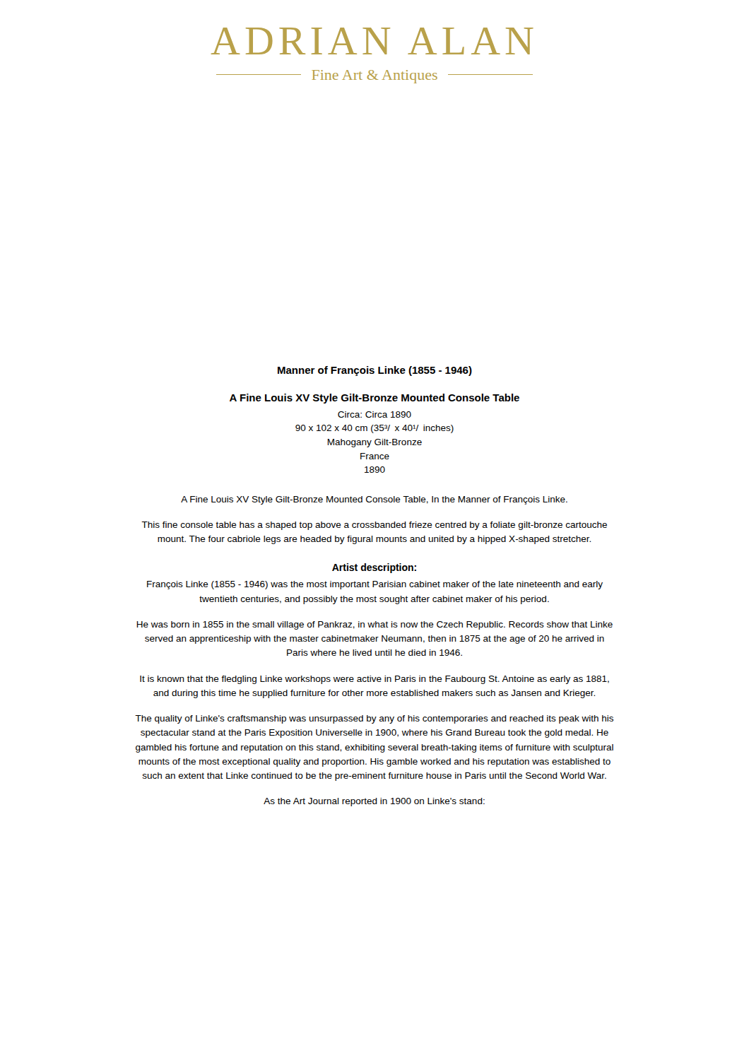ADRIAN ALAN
Fine Art & Antiques
Manner of François Linke (1855 - 1946)
A Fine Louis XV Style Gilt-Bronze Mounted Console Table
Circa: Circa 1890
90 x 102 x 40 cm (35³/  x 40¹/  inches)
Mahogany Gilt-Bronze
France
1890
A Fine Louis XV Style Gilt-Bronze Mounted Console Table, In the Manner of François Linke.
This fine console table has a shaped top above a crossbanded frieze centred by a foliate gilt-bronze cartouche mount. The four cabriole legs are headed by figural mounts and united by a hipped X-shaped stretcher.
Artist description:
François Linke (1855 - 1946) was the most important Parisian cabinet maker of the late nineteenth and early twentieth centuries, and possibly the most sought after cabinet maker of his period.
He was born in 1855 in the small village of Pankraz, in what is now the Czech Republic. Records show that Linke served an apprenticeship with the master cabinetmaker Neumann, then in 1875 at the age of 20 he arrived in Paris where he lived until he died in 1946.
It is known that the fledgling Linke workshops were active in Paris in the Faubourg St. Antoine as early as 1881, and during this time he supplied furniture for other more established makers such as Jansen and Krieger.
The quality of Linke's craftsmanship was unsurpassed by any of his contemporaries and reached its peak with his spectacular stand at the Paris Exposition Universelle in 1900, where his Grand Bureau took the gold medal. He gambled his fortune and reputation on this stand, exhibiting several breath-taking items of furniture with sculptural mounts of the most exceptional quality and proportion. His gamble worked and his reputation was established to such an extent that Linke continued to be the pre-eminent furniture house in Paris until the Second World War.
As the Art Journal reported in 1900 on Linke's stand: